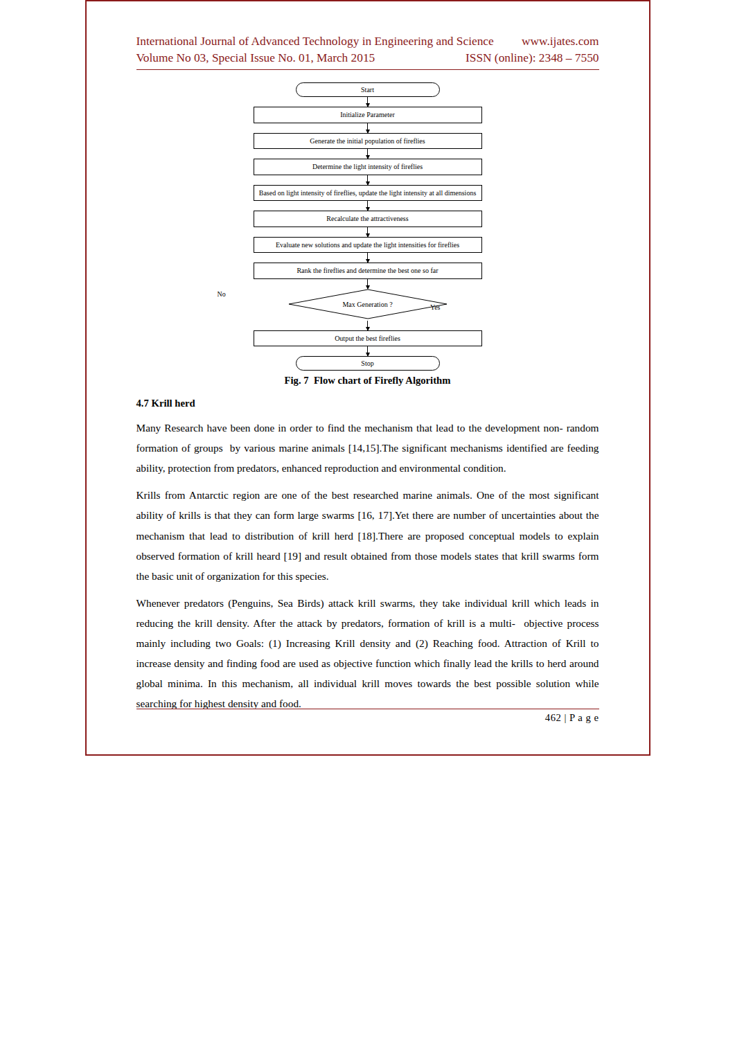International Journal of Advanced Technology in Engineering and Science www.ijates.com
Volume No 03, Special Issue No. 01, March 2015 ISSN (online): 2348 – 7550
Start
Initialize Parameter
Generate the initial population of fireflies
Determine the light intensity of fireflies
Based on light intensity of fireflies, update the light intensity at all dimensions
Recalculate the attractiveness
Evaluate new solutions and update the light intensities for fireflies
Rank the fireflies and determine the best one so far
Max Generation ?
Output the best fireflies
Stop
No
Yes
Fig. 7 Flow chart of Firefly Algorithm
4.7 Krill herd
Many Research have been done in order to find the mechanism that lead to the development non- random formation of groups by various marine animals [14,15].The significant mechanisms identified are feeding ability, protection from predators, enhanced reproduction and environmental condition.
Krills from Antarctic region are one of the best researched marine animals. One of the most significant ability of krills is that they can form large swarms [16, 17].Yet there are number of uncertainties about the mechanism that lead to distribution of krill herd [18].There are proposed conceptual models to explain observed formation of krill heard [19] and result obtained from those models states that krill swarms form the basic unit of organization for this species.
Whenever predators (Penguins, Sea Birds) attack krill swarms, they take individual krill which leads in reducing the krill density. After the attack by predators, formation of krill is a multi- objective process mainly including two Goals: (1) Increasing Krill density and (2) Reaching food. Attraction of Krill to increase density and finding food are used as objective function which finally lead the krills to herd around global minima. In this mechanism, all individual krill moves towards the best possible solution while searching for highest density and food.
462 | P a g e